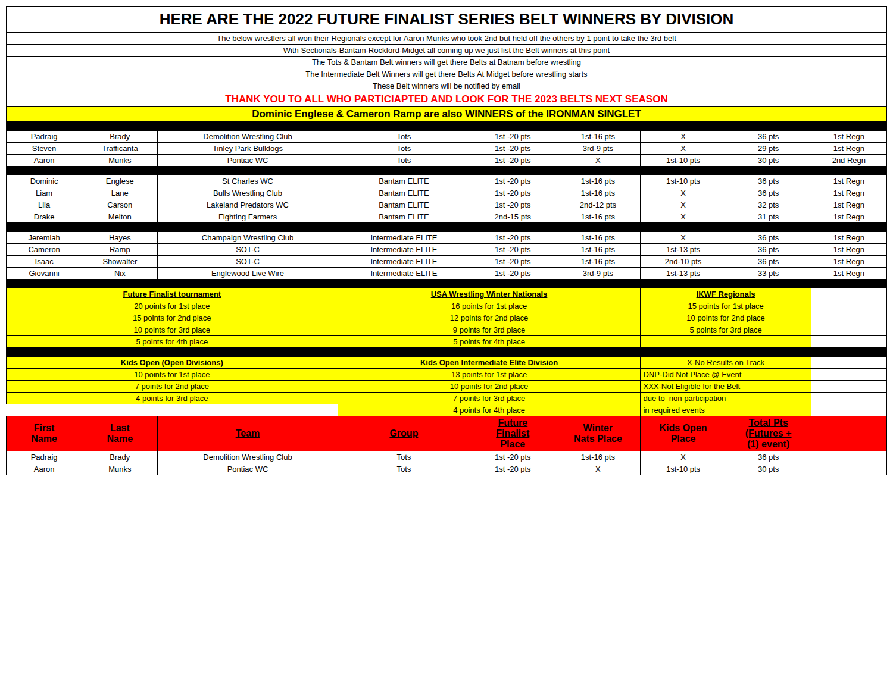| HERE ARE THE 2022 FUTURE FINALIST SERIES BELT WINNERS BY DIVISION |
| The below wrestlers all won their Regionals except for Aaron Munks who took 2nd but held off the others by 1 point to take the 3rd belt |
| With Sectionals-Bantam-Rockford-Midget all coming up we just list the Belt winners at this point |
| The Tots & Bantam Belt winners will get there Belts at Batnam before wrestling |
| The Intermediate Belt Winners will get there Belts At Midget before wrestling starts |
| These Belt winners will be notified by email |
| THANK YOU TO ALL WHO PARTICIAPTED AND LOOK FOR THE 2023 BELTS NEXT SEASON |
| Dominic Englese & Cameron Ramp are also WINNERS of the IRONMAN SINGLET |
| Padraig | Brady | Demolition Wrestling Club | Tots | 1st -20 pts | 1st-16 pts | X | 36 pts | 1st Regn |
| Steven | Trafficanta | Tinley Park Bulldogs | Tots | 1st -20 pts | 3rd-9 pts | X | 29 pts | 1st Regn |
| Aaron | Munks | Pontiac WC | Tots | 1st -20 pts | X | 1st-10 pts | 30 pts | 2nd Regn |
| Dominic | Englese | St Charles WC | Bantam ELITE | 1st -20 pts | 1st-16 pts | 1st-10 pts | 36 pts | 1st Regn |
| Liam | Lane | Bulls Wrestling Club | Bantam ELITE | 1st -20 pts | 1st-16 pts | X | 36 pts | 1st Regn |
| Lila | Carson | Lakeland Predators WC | Bantam ELITE | 1st -20 pts | 2nd-12 pts | X | 32 pts | 1st Regn |
| Drake | Melton | Fighting Farmers | Bantam ELITE | 2nd-15 pts | 1st-16 pts | X | 31 pts | 1st Regn |
| Jeremiah | Hayes | Champaign Wrestling Club | Intermediate ELITE | 1st -20 pts | 1st-16 pts | X | 36 pts | 1st Regn |
| Cameron | Ramp | SOT-C | Intermediate ELITE | 1st -20 pts | 1st-16 pts | 1st-13 pts | 36 pts | 1st Regn |
| Isaac | Showalter | SOT-C | Intermediate ELITE | 1st -20 pts | 1st-16 pts | 2nd-10 pts | 36 pts | 1st Regn |
| Giovanni | Nix | Englewood Live Wire | Intermediate ELITE | 1st -20 pts | 3rd-9 pts | 1st-13 pts | 33 pts | 1st Regn |
| Future Finalist tournament | USA Wrestling Winter Nationals | IKWF Regionals | |
| 20 points for 1st place | 16 points for 1st place | 15 points for 1st place | |
| 15 points for 2nd place | 12 points for 2nd place | 10 points for 2nd place | |
| 10 points for 3rd place | 9 points for 3rd place | 5 points for 3rd place | |
| 5 points for 4th place | 5 points for 4th place | | |
| Kids Open (Open Divisions) | Kids Open Intermediate Elite Division | X-No Results on Track | |
| 10 points for 1st place | 13 points for 1st place | DNP-Did Not Place @ Event | |
| 7 points for 2nd place | 10 points for 2nd place | XXX-Not Eligible for the Belt | |
| 4 points for 3rd place | 7 points for 3rd place | due to non participation | |
| | 4 points for 4th place | in required events | |
| First Name | Last Name | Team | Group | Future Finalist Place | Winter Nats Place | Kids Open Place | Total Pts (Futures + (1) event) | |
| Padraig | Brady | Demolition Wrestling Club | Tots | 1st -20 pts | 1st-16 pts | X | 36 pts | |
| Aaron | Munks | Pontiac WC | Tots | 1st -20 pts | X | 1st-10 pts | 30 pts | |